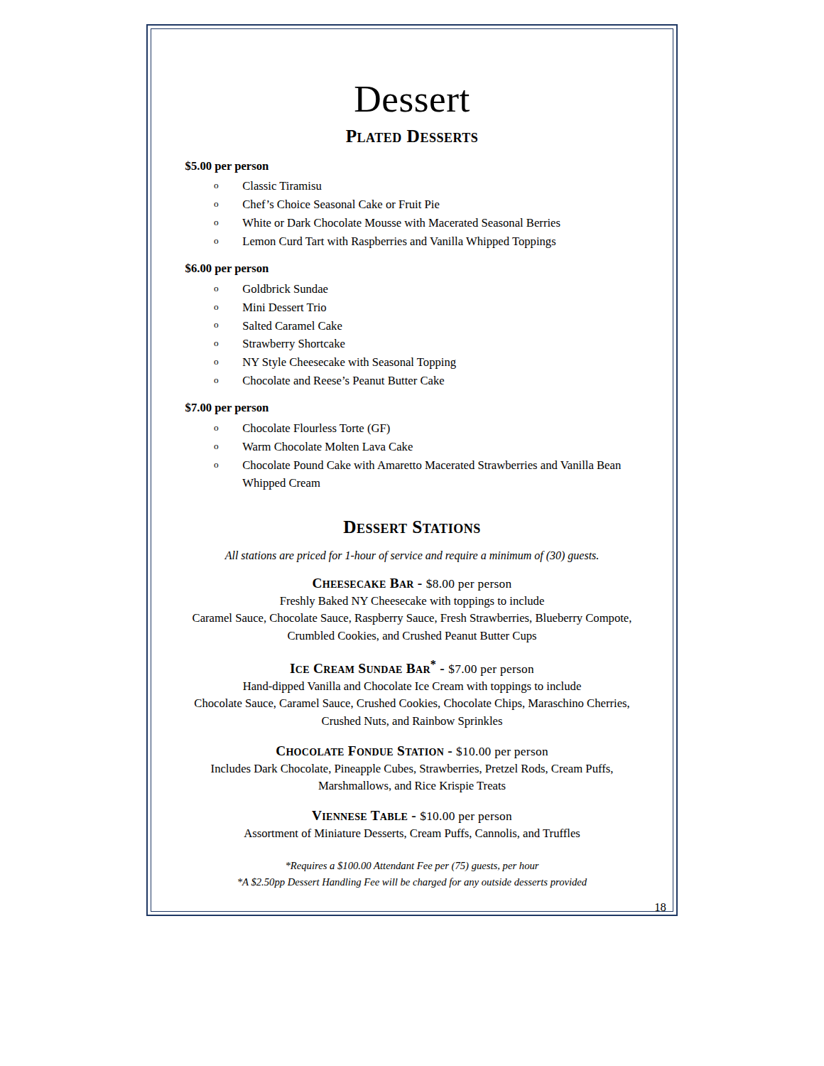Dessert
Plated Desserts
$5.00 per person
Classic Tiramisu
Chef’s Choice Seasonal Cake or Fruit Pie
White or Dark Chocolate Mousse with Macerated Seasonal Berries
Lemon Curd Tart with Raspberries and Vanilla Whipped Toppings
$6.00 per person
Goldbrick Sundae
Mini Dessert Trio
Salted Caramel Cake
Strawberry Shortcake
NY Style Cheesecake with Seasonal Topping
Chocolate and Reese’s Peanut Butter Cake
$7.00 per person
Chocolate Flourless Torte (GF)
Warm Chocolate Molten Lava Cake
Chocolate Pound Cake with Amaretto Macerated Strawberries and Vanilla Bean Whipped Cream
Dessert Stations
All stations are priced for 1-hour of service and require a minimum of (30) guests.
Cheesecake Bar - $8.00 per person
Freshly Baked NY Cheesecake with toppings to include
Caramel Sauce, Chocolate Sauce, Raspberry Sauce, Fresh Strawberries, Blueberry Compote,
Crumbled Cookies, and Crushed Peanut Butter Cups
Ice Cream Sundae Bar* - $7.00 per person
Hand-dipped Vanilla and Chocolate Ice Cream with toppings to include
Chocolate Sauce, Caramel Sauce, Crushed Cookies, Chocolate Chips, Maraschino Cherries,
Crushed Nuts, and Rainbow Sprinkles
Chocolate Fondue Station - $10.00 per person
Includes Dark Chocolate, Pineapple Cubes, Strawberries, Pretzel Rods, Cream Puffs,
Marshmallows, and Rice Krispie Treats
Viennese Table - $10.00 per person
Assortment of Miniature Desserts, Cream Puffs, Cannolis, and Truffles
*Requires a $100.00 Attendant Fee per (75) guests, per hour
*A $2.50pp Dessert Handling Fee will be charged for any outside desserts provided
18